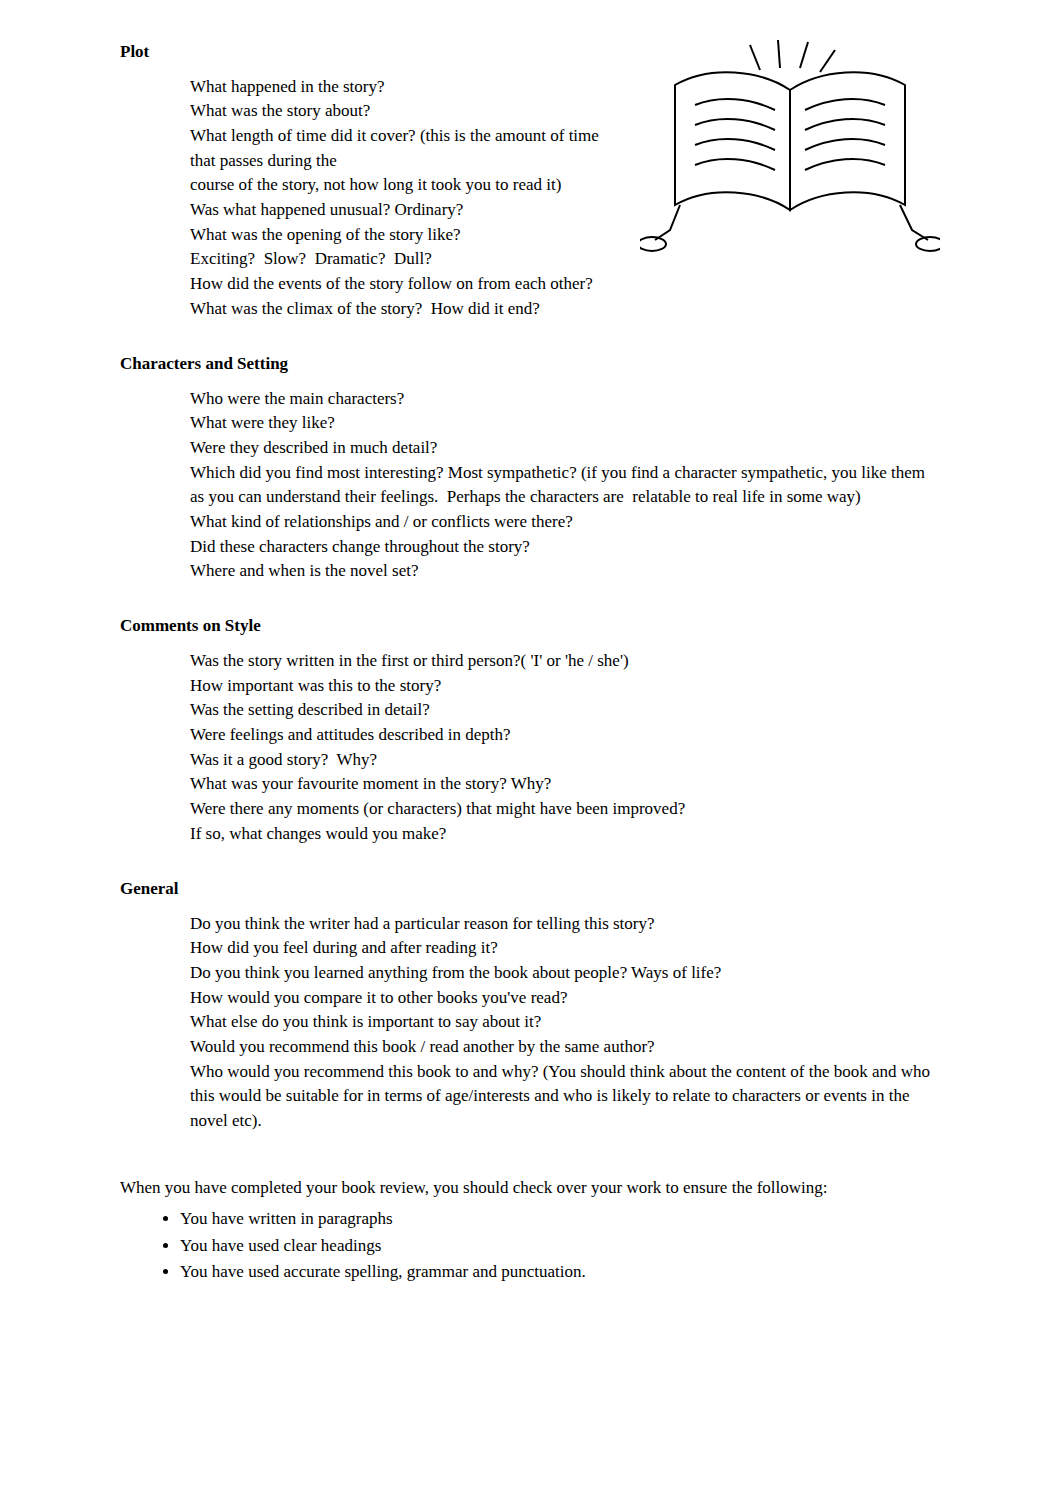Plot
What happened in the story?
What was the story about?
What length of time did it cover? (this is the amount of time that passes during the
course of the story, not how long it took you to read it)
Was what happened unusual? Ordinary?
What was the opening of the story like?
Exciting? Slow? Dramatic? Dull?
How did the events of the story follow on from each other?
What was the climax of the story? How did it end?
Characters and Setting
Who were the main characters?
What were they like?
Were they described in much detail?
Which did you find most interesting? Most sympathetic? (if you find a character sympathetic, you like them as you can understand their feelings. Perhaps the characters are relatable to real life in some way)
What kind of relationships and / or conflicts were there?
Did these characters change throughout the story?
Where and when is the novel set?
Comments on Style
Was the story written in the first or third person?( 'I' or 'he / she')
How important was this to the story?
Was the setting described in detail?
Were feelings and attitudes described in depth?
Was it a good story? Why?
What was your favourite moment in the story? Why?
Were there any moments (or characters) that might have been improved?
If so, what changes would you make?
General
Do you think the writer had a particular reason for telling this story?
How did you feel during and after reading it?
Do you think you learned anything from the book about people? Ways of life?
How would you compare it to other books you've read?
What else do you think is important to say about it?
Would you recommend this book / read another by the same author?
Who would you recommend this book to and why? (You should think about the content of the book and who this would be suitable for in terms of age/interests and who is likely to relate to characters or events in the novel etc).
When you have completed your book review, you should check over your work to ensure the following:
You have written in paragraphs
You have used clear headings
You have used accurate spelling, grammar and punctuation.